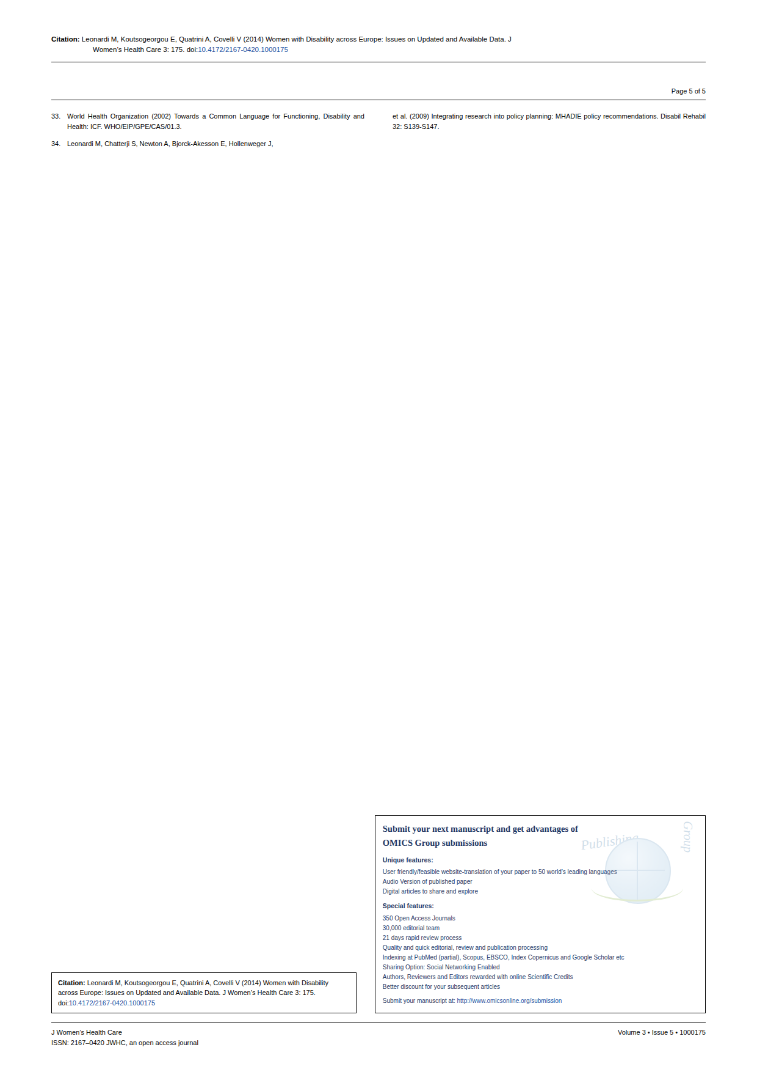Citation: Leonardi M, Koutsogeorgou E, Quatrini A, Covelli V (2014) Women with Disability across Europe: Issues on Updated and Available Data. J Women’s Health Care 3: 175. doi:10.4172/2167-0420.1000175
Page 5 of 5
33. World Health Organization (2002) Towards a Common Language for Functioning, Disability and Health: ICF. WHO/EIP/GPE/CAS/01.3.
34. Leonardi M, Chatterji S, Newton A, Bjorck-Akesson E, Hollenweger J,
et al. (2009) Integrating research into policy planning: MHADIE policy recommendations. Disabil Rehabil 32: S139-S147.
Citation: Leonardi M, Koutsogeorgou E, Quatrini A, Covelli V (2014) Women with Disability across Europe: Issues on Updated and Available Data. J Women’s Health Care 3: 175. doi:10.4172/2167-0420.1000175
Publishing
Group
Submit your next manuscript and get advantages of
OMICS Group submissions
Unique features:
User friendly/feasible website-translation of your paper to 50 world’s leading languages
Audio Version of published paper
Digital articles to share and explore
Special features:
350 Open Access Journals
30,000 editorial team
21 days rapid review process
Quality and quick editorial, review and publication processing
Indexing at PubMed (partial), Scopus, EBSCO, Index Copernicus and Google Scholar etc
Sharing Option: Social Networking Enabled
Authors, Reviewers and Editors rewarded with online Scientific Credits
Better discount for your subsequent articles
Submit your manuscript at: http://www.omicsonline.org/submission
J Women’s Health Care
ISSN: 2167–0420 JWHC, an open access journal
Volume 3 • Issue 5 • 1000175